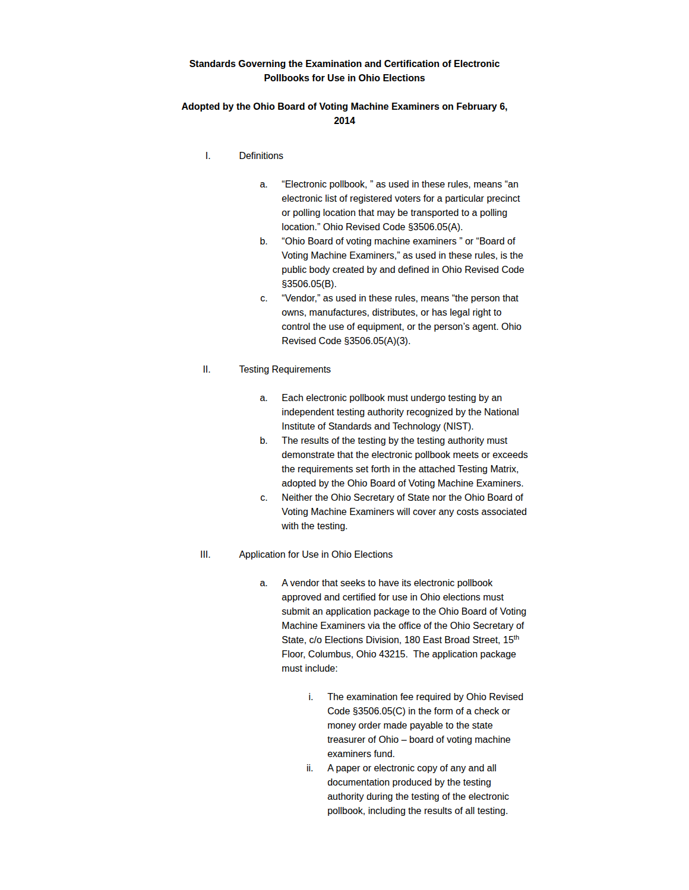Standards Governing the Examination and Certification of Electronic Pollbooks for Use in Ohio Elections
Adopted by the Ohio Board of Voting Machine Examiners on February 6, 2014
Definitions
“Electronic pollbook, ” as used in these rules, means “an electronic list of registered voters for a particular precinct or polling location that may be transported to a polling location.” Ohio Revised Code §3506.05(A).
“Ohio Board of voting machine examiners ” or “Board of Voting Machine Examiners,” as used in these rules, is the public body created by and defined in Ohio Revised Code §3506.05(B).
“Vendor,” as used in these rules, means “the person that owns, manufactures, distributes, or has legal right to control the use of equipment, or the person’s agent. Ohio Revised Code §3506.05(A)(3).
Testing Requirements
Each electronic pollbook must undergo testing by an independent testing authority recognized by the National Institute of Standards and Technology (NIST).
The results of the testing by the testing authority must demonstrate that the electronic pollbook meets or exceeds the requirements set forth in the attached Testing Matrix, adopted by the Ohio Board of Voting Machine Examiners.
Neither the Ohio Secretary of State nor the Ohio Board of Voting Machine Examiners will cover any costs associated with the testing.
Application for Use in Ohio Elections
A vendor that seeks to have its electronic pollbook approved and certified for use in Ohio elections must submit an application package to the Ohio Board of Voting Machine Examiners via the office of the Ohio Secretary of State, c/o Elections Division, 180 East Broad Street, 15th Floor, Columbus, Ohio 43215. The application package must include:
The examination fee required by Ohio Revised Code §3506.05(C) in the form of a check or money order made payable to the state treasurer of Ohio – board of voting machine examiners fund.
A paper or electronic copy of any and all documentation produced by the testing authority during the testing of the electronic pollbook, including the results of all testing.